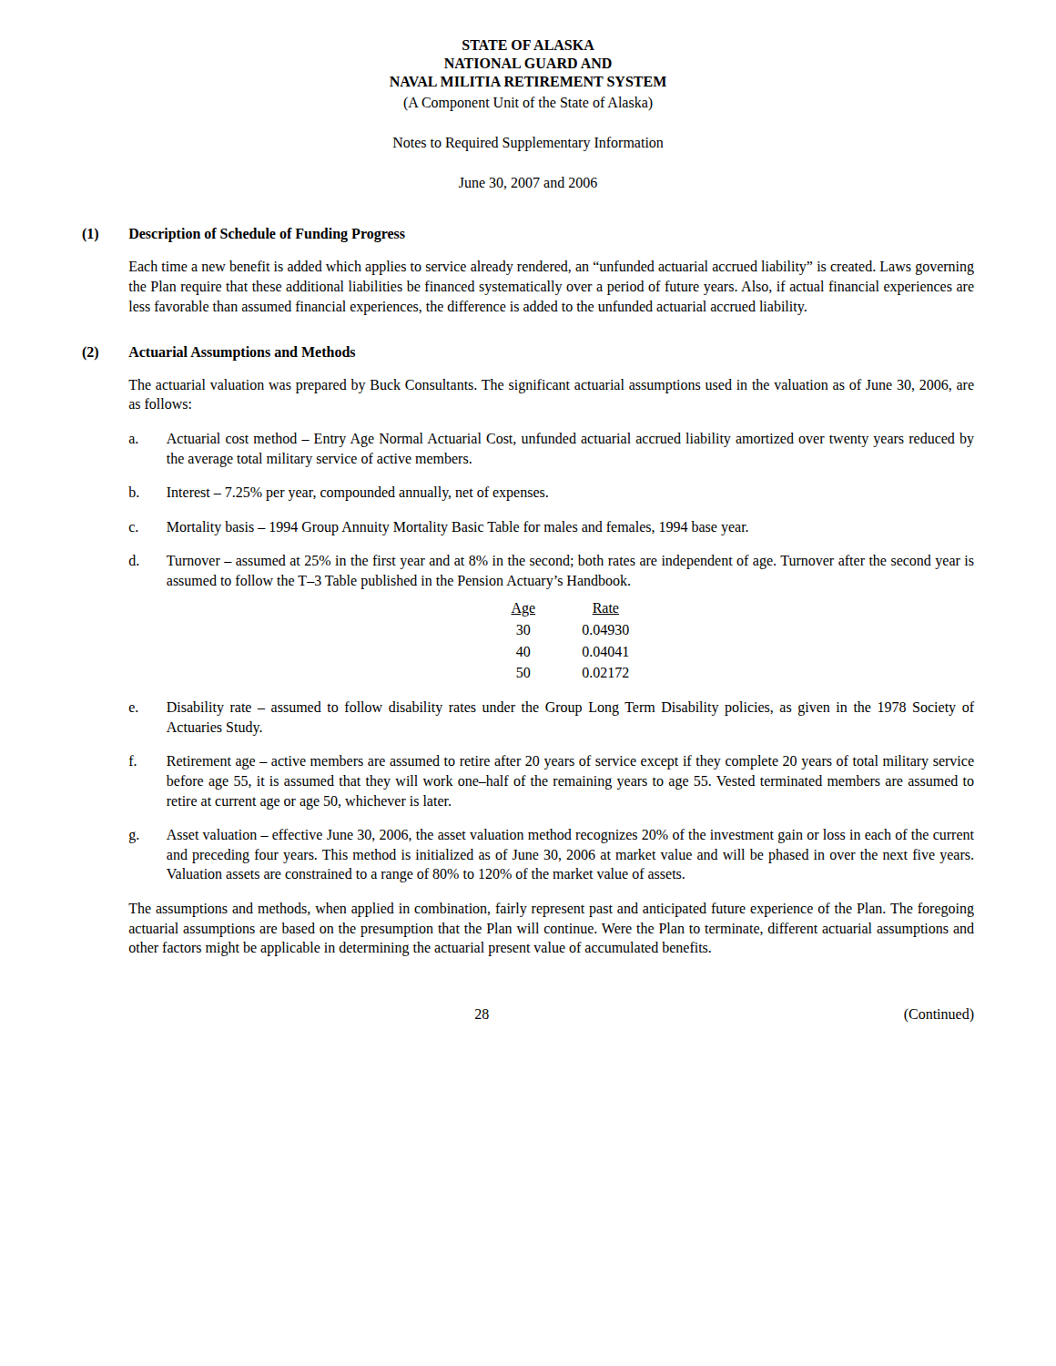STATE OF ALASKA
NATIONAL GUARD AND
NAVAL MILITIA RETIREMENT SYSTEM
(A Component Unit of the State of Alaska)
Notes to Required Supplementary Information
June 30, 2007 and 2006
(1) Description of Schedule of Funding Progress
Each time a new benefit is added which applies to service already rendered, an “unfunded actuarial accrued liability” is created. Laws governing the Plan require that these additional liabilities be financed systematically over a period of future years. Also, if actual financial experiences are less favorable than assumed financial experiences, the difference is added to the unfunded actuarial accrued liability.
(2) Actuarial Assumptions and Methods
The actuarial valuation was prepared by Buck Consultants. The significant actuarial assumptions used in the valuation as of June 30, 2006, are as follows:
a. Actuarial cost method – Entry Age Normal Actuarial Cost, unfunded actuarial accrued liability amortized over twenty years reduced by the average total military service of active members.
b. Interest – 7.25% per year, compounded annually, net of expenses.
c. Mortality basis – 1994 Group Annuity Mortality Basic Table for males and females, 1994 base year.
d. Turnover – assumed at 25% in the first year and at 8% in the second; both rates are independent of age. Turnover after the second year is assumed to follow the T–3 Table published in the Pension Actuary’s Handbook.
| Age | Rate |
| --- | --- |
| 30 | 0.04930 |
| 40 | 0.04041 |
| 50 | 0.02172 |
e. Disability rate – assumed to follow disability rates under the Group Long Term Disability policies, as given in the 1978 Society of Actuaries Study.
f. Retirement age – active members are assumed to retire after 20 years of service except if they complete 20 years of total military service before age 55, it is assumed that they will work one–half of the remaining years to age 55. Vested terminated members are assumed to retire at current age or age 50, whichever is later.
g. Asset valuation – effective June 30, 2006, the asset valuation method recognizes 20% of the investment gain or loss in each of the current and preceding four years. This method is initialized as of June 30, 2006 at market value and will be phased in over the next five years. Valuation assets are constrained to a range of 80% to 120% of the market value of assets.
The assumptions and methods, when applied in combination, fairly represent past and anticipated future experience of the Plan. The foregoing actuarial assumptions are based on the presumption that the Plan will continue. Were the Plan to terminate, different actuarial assumptions and other factors might be applicable in determining the actuarial present value of accumulated benefits.
28 (Continued)